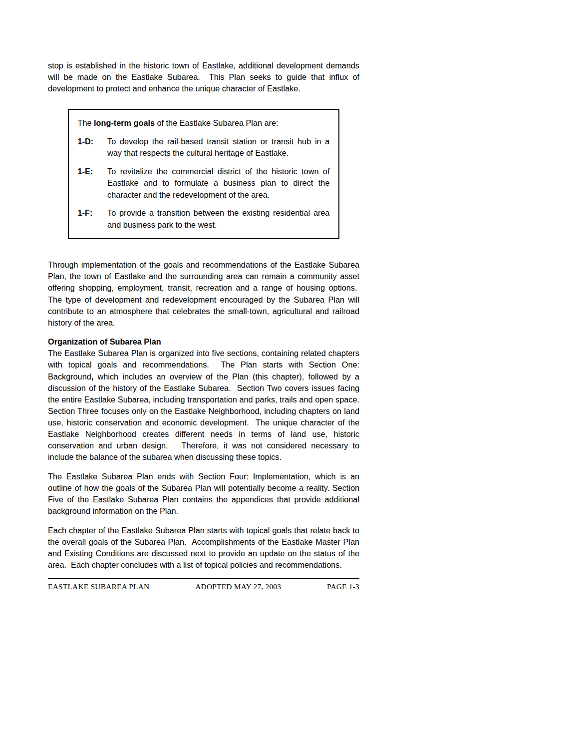stop is established in the historic town of Eastlake, additional development demands will be made on the Eastlake Subarea. This Plan seeks to guide that influx of development to protect and enhance the unique character of Eastlake.
The long-term goals of the Eastlake Subarea Plan are:
1-D:
To develop the rail-based transit station or transit hub in a way that respects the cultural heritage of Eastlake.
1-E:
To revitalize the commercial district of the historic town of Eastlake and to formulate a business plan to direct the character and the redevelopment of the area.
1-F:
To provide a transition between the existing residential area and business park to the west.
Through implementation of the goals and recommendations of the Eastlake Subarea Plan, the town of Eastlake and the surrounding area can remain a community asset offering shopping, employment, transit, recreation and a range of housing options. The type of development and redevelopment encouraged by the Subarea Plan will contribute to an atmosphere that celebrates the small-town, agricultural and railroad history of the area.
Organization of Subarea Plan
The Eastlake Subarea Plan is organized into five sections, containing related chapters with topical goals and recommendations. The Plan starts with Section One: Background, which includes an overview of the Plan (this chapter), followed by a discussion of the history of the Eastlake Subarea. Section Two covers issues facing the entire Eastlake Subarea, including transportation and parks, trails and open space. Section Three focuses only on the Eastlake Neighborhood, including chapters on land use, historic conservation and economic development. The unique character of the Eastlake Neighborhood creates different needs in terms of land use, historic conservation and urban design. Therefore, it was not considered necessary to include the balance of the subarea when discussing these topics.
The Eastlake Subarea Plan ends with Section Four: Implementation, which is an outline of how the goals of the Subarea Plan will potentially become a reality. Section Five of the Eastlake Subarea Plan contains the appendices that provide additional background information on the Plan.
Each chapter of the Eastlake Subarea Plan starts with topical goals that relate back to the overall goals of the Subarea Plan. Accomplishments of the Eastlake Master Plan and Existing Conditions are discussed next to provide an update on the status of the area. Each chapter concludes with a list of topical policies and recommendations.
EASTLAKE SUBAREA PLAN
ADOPTED MAY 27, 2003
PAGE 1-3